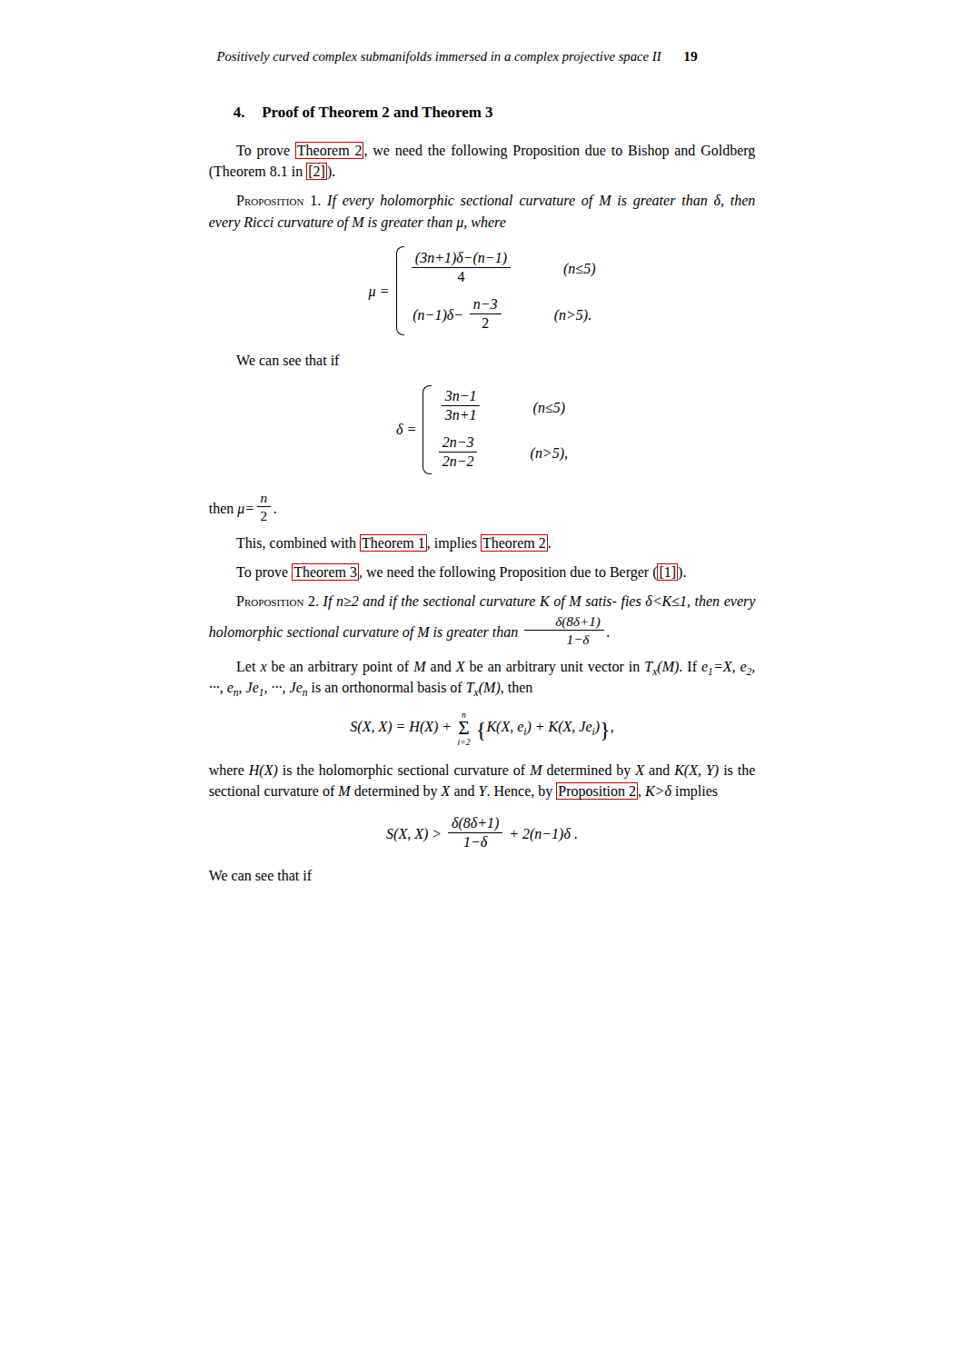Positively curved complex submanifolds immersed in a complex projective space II 19
4. Proof of Theorem 2 and Theorem 3
To prove Theorem 2, we need the following Proposition due to Bishop and Goldberg (Theorem 8.1 in [2]).
Proposition 1. If every holomorphic sectional curvature of M is greater than δ, then every Ricci curvature of M is greater than μ, where
μ = (3n+1)δ−(n−1) 4 (n≤5) (n−1)δ− n−3 2 (n>5).
We can see that if
δ = 3n−1 3n+1 (n≤5) 2n−3 2n−2 (n>5),
then μ=n 2.
This, combined with Theorem 1, implies Theorem 2.
To prove Theorem 3, we need the following Proposition due to Berger ([1]).
Proposition 2. If n≥2 and if the sectional curvature K of M satis- fies δ<K≤1, then every holomorphic sectional curvature of M is greater than δ(8δ+1) 1−δ.
Let x be an arbitrary point of M and X be an arbitrary unit vector in Tx(M). If e1=X, e2, ···, en, Je1, ···, Jen is an orthonormal basis of Tx(M), then
S(X, X) = H(X) + n Σ i=2 {K(X, ei) + K(X, Jei)},
where H(X) is the holomorphic sectional curvature of M determined by X and K(X, Y) is the sectional curvature of M determined by X and Y. Hence, by Proposition 2, K>δ implies
S(X, X) > δ(8δ+1) 1−δ + 2(n−1)δ .
We can see that if